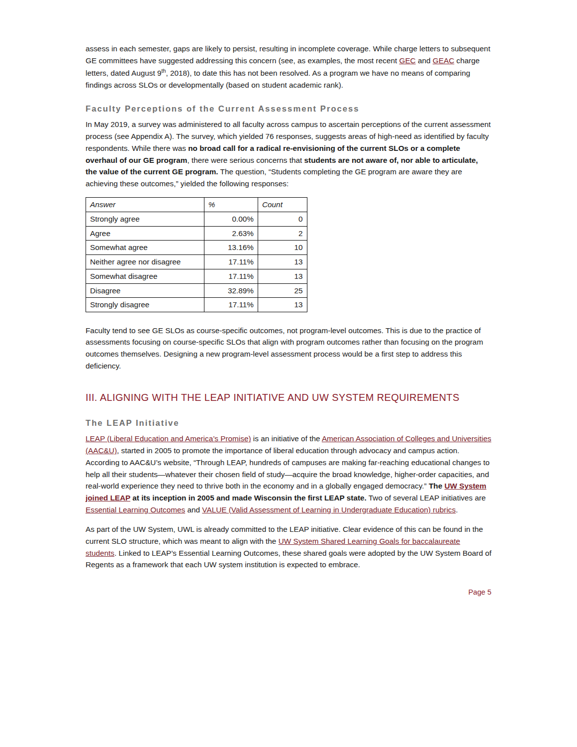assess in each semester, gaps are likely to persist, resulting in incomplete coverage. While charge letters to subsequent GE committees have suggested addressing this concern (see, as examples, the most recent GEC and GEAC charge letters, dated August 9th, 2018), to date this has not been resolved. As a program we have no means of comparing findings across SLOs or developmentally (based on student academic rank).
Faculty Perceptions of the Current Assessment Process
In May 2019, a survey was administered to all faculty across campus to ascertain perceptions of the current assessment process (see Appendix A). The survey, which yielded 76 responses, suggests areas of high-need as identified by faculty respondents. While there was no broad call for a radical re-envisioning of the current SLOs or a complete overhaul of our GE program, there were serious concerns that students are not aware of, nor able to articulate, the value of the current GE program. The question, “Students completing the GE program are aware they are achieving these outcomes,” yielded the following responses:
| Answer | % | Count |
| --- | --- | --- |
| Strongly agree | 0.00% | 0 |
| Agree | 2.63% | 2 |
| Somewhat agree | 13.16% | 10 |
| Neither agree nor disagree | 17.11% | 13 |
| Somewhat disagree | 17.11% | 13 |
| Disagree | 32.89% | 25 |
| Strongly disagree | 17.11% | 13 |
Faculty tend to see GE SLOs as course-specific outcomes, not program-level outcomes. This is due to the practice of assessments focusing on course-specific SLOs that align with program outcomes rather than focusing on the program outcomes themselves. Designing a new program-level assessment process would be a first step to address this deficiency.
III. ALIGNING WITH THE LEAP INITIATIVE AND UW SYSTEM REQUIREMENTS
The LEAP Initiative
LEAP (Liberal Education and America’s Promise) is an initiative of the American Association of Colleges and Universities (AAC&U), started in 2005 to promote the importance of liberal education through advocacy and campus action. According to AAC&U’s website, “Through LEAP, hundreds of campuses are making far-reaching educational changes to help all their students—whatever their chosen field of study—acquire the broad knowledge, higher-order capacities, and real-world experience they need to thrive both in the economy and in a globally engaged democracy.” The UW System joined LEAP at its inception in 2005 and made Wisconsin the first LEAP state. Two of several LEAP initiatives are Essential Learning Outcomes and VALUE (Valid Assessment of Learning in Undergraduate Education) rubrics.
As part of the UW System, UWL is already committed to the LEAP initiative. Clear evidence of this can be found in the current SLO structure, which was meant to align with the UW System Shared Learning Goals for baccalaureate students. Linked to LEAP’s Essential Learning Outcomes, these shared goals were adopted by the UW System Board of Regents as a framework that each UW system institution is expected to embrace.
Page 5